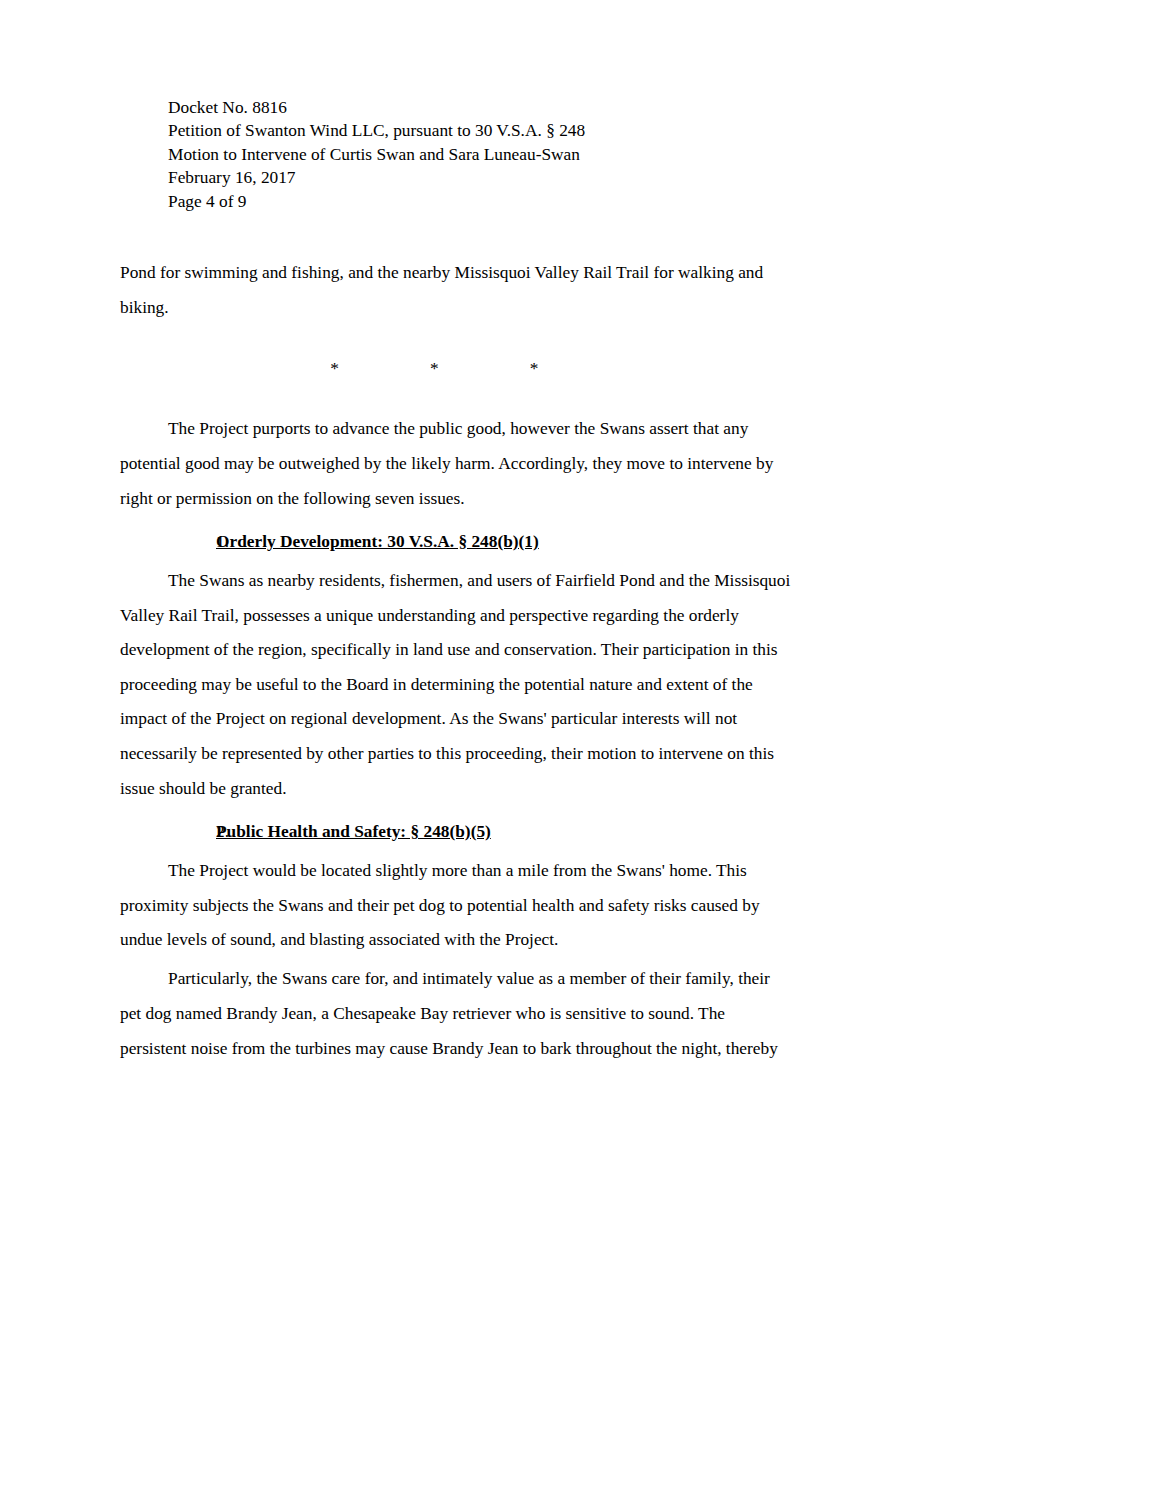Docket No. 8816
Petition of Swanton Wind LLC, pursuant to 30 V.S.A. § 248
Motion to Intervene of Curtis Swan and Sara Luneau-Swan
February 16, 2017
Page 4 of 9
Pond for swimming and fishing, and the nearby Missisquoi Valley Rail Trail for walking and biking.
* * *
The Project purports to advance the public good, however the Swans assert that any potential good may be outweighed by the likely harm. Accordingly, they move to intervene by right or permission on the following seven issues.
1. Orderly Development: 30 V.S.A. § 248(b)(1)
The Swans as nearby residents, fishermen, and users of Fairfield Pond and the Missisquoi Valley Rail Trail, possesses a unique understanding and perspective regarding the orderly development of the region, specifically in land use and conservation. Their participation in this proceeding may be useful to the Board in determining the potential nature and extent of the impact of the Project on regional development. As the Swans' particular interests will not necessarily be represented by other parties to this proceeding, their motion to intervene on this issue should be granted.
2. Public Health and Safety: § 248(b)(5)
The Project would be located slightly more than a mile from the Swans' home. This proximity subjects the Swans and their pet dog to potential health and safety risks caused by undue levels of sound, and blasting associated with the Project.
Particularly, the Swans care for, and intimately value as a member of their family, their pet dog named Brandy Jean, a Chesapeake Bay retriever who is sensitive to sound. The persistent noise from the turbines may cause Brandy Jean to bark throughout the night, thereby